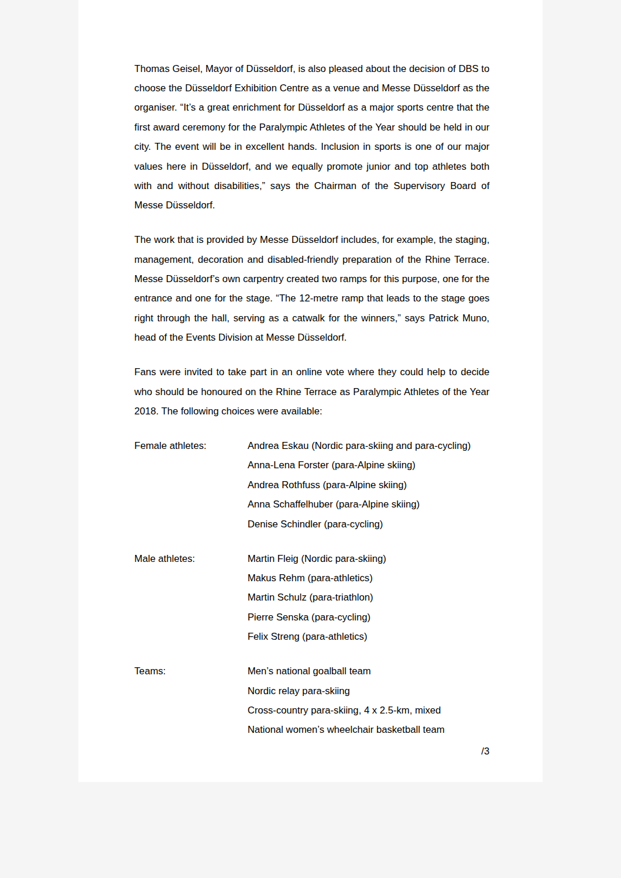Thomas Geisel, Mayor of Düsseldorf, is also pleased about the decision of DBS to choose the Düsseldorf Exhibition Centre as a venue and Messe Düsseldorf as the organiser. “It’s a great enrichment for Düsseldorf as a major sports centre that the first award ceremony for the Paralympic Athletes of the Year should be held in our city. The event will be in excellent hands. Inclusion in sports is one of our major values here in Düsseldorf, and we equally promote junior and top athletes both with and without disabilities,” says the Chairman of the Supervisory Board of Messe Düsseldorf.
The work that is provided by Messe Düsseldorf includes, for example, the staging, management, decoration and disabled-friendly preparation of the Rhine Terrace. Messe Düsseldorf’s own carpentry created two ramps for this purpose, one for the entrance and one for the stage. “The 12-metre ramp that leads to the stage goes right through the hall, serving as a catwalk for the winners,” says Patrick Muno, head of the Events Division at Messe Düsseldorf.
Fans were invited to take part in an online vote where they could help to decide who should be honoured on the Rhine Terrace as Paralympic Athletes of the Year 2018. The following choices were available:
Female athletes:
Andrea Eskau (Nordic para-skiing and para-cycling)
Anna-Lena Forster (para-Alpine skiing)
Andrea Rothfuss (para-Alpine skiing)
Anna Schaffelhuber (para-Alpine skiing)
Denise Schindler (para-cycling)
Male athletes:
Martin Fleig (Nordic para-skiing)
Makus Rehm (para-athletics)
Martin Schulz (para-triathlon)
Pierre Senska (para-cycling)
Felix Streng (para-athletics)
Teams:
Men’s national goalball team
Nordic relay para-skiing
Cross-country para-skiing, 4 x 2.5-km, mixed
National women’s wheelchair basketball team
/3